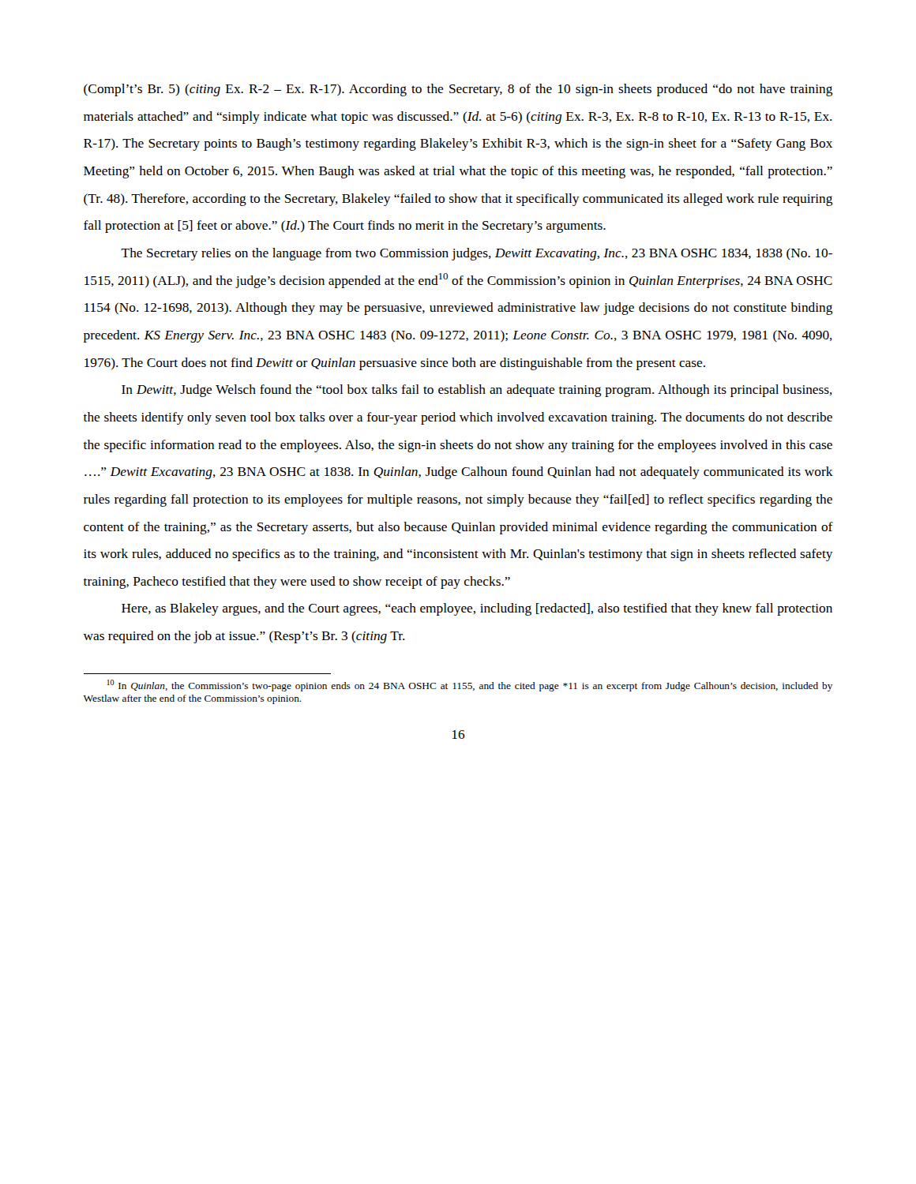(Compl’t’s Br. 5) (citing Ex. R-2 – Ex. R-17). According to the Secretary, 8 of the 10 sign-in sheets produced “do not have training materials attached” and “simply indicate what topic was discussed.” (Id. at 5-6) (citing Ex. R-3, Ex. R-8 to R-10, Ex. R-13 to R-15, Ex. R-17). The Secretary points to Baugh’s testimony regarding Blakeley’s Exhibit R-3, which is the sign-in sheet for a “Safety Gang Box Meeting” held on October 6, 2015. When Baugh was asked at trial what the topic of this meeting was, he responded, “fall protection.” (Tr. 48). Therefore, according to the Secretary, Blakeley “failed to show that it specifically communicated its alleged work rule requiring fall protection at [5] feet or above.” (Id.) The Court finds no merit in the Secretary’s arguments.
The Secretary relies on the language from two Commission judges, Dewitt Excavating, Inc., 23 BNA OSHC 1834, 1838 (No. 10-1515, 2011) (ALJ), and the judge’s decision appended at the end10 of the Commission’s opinion in Quinlan Enterprises, 24 BNA OSHC 1154 (No. 12-1698, 2013). Although they may be persuasive, unreviewed administrative law judge decisions do not constitute binding precedent. KS Energy Serv. Inc., 23 BNA OSHC 1483 (No. 09-1272, 2011); Leone Constr. Co., 3 BNA OSHC 1979, 1981 (No. 4090, 1976). The Court does not find Dewitt or Quinlan persuasive since both are distinguishable from the present case.
In Dewitt, Judge Welsch found the “tool box talks fail to establish an adequate training program. Although its principal business, the sheets identify only seven tool box talks over a four-year period which involved excavation training. The documents do not describe the specific information read to the employees. Also, the sign-in sheets do not show any training for the employees involved in this case ….” Dewitt Excavating, 23 BNA OSHC at 1838. In Quinlan, Judge Calhoun found Quinlan had not adequately communicated its work rules regarding fall protection to its employees for multiple reasons, not simply because they “fail[ed] to reflect specifics regarding the content of the training,” as the Secretary asserts, but also because Quinlan provided minimal evidence regarding the communication of its work rules, adduced no specifics as to the training, and “inconsistent with Mr. Quinlan's testimony that sign in sheets reflected safety training, Pacheco testified that they were used to show receipt of pay checks.”
Here, as Blakeley argues, and the Court agrees, “each employee, including [redacted], also testified that they knew fall protection was required on the job at issue.” (Resp’t’s Br. 3 (citing Tr.
10 In Quinlan, the Commission’s two-page opinion ends on 24 BNA OSHC at 1155, and the cited page *11 is an excerpt from Judge Calhoun’s decision, included by Westlaw after the end of the Commission’s opinion.
16